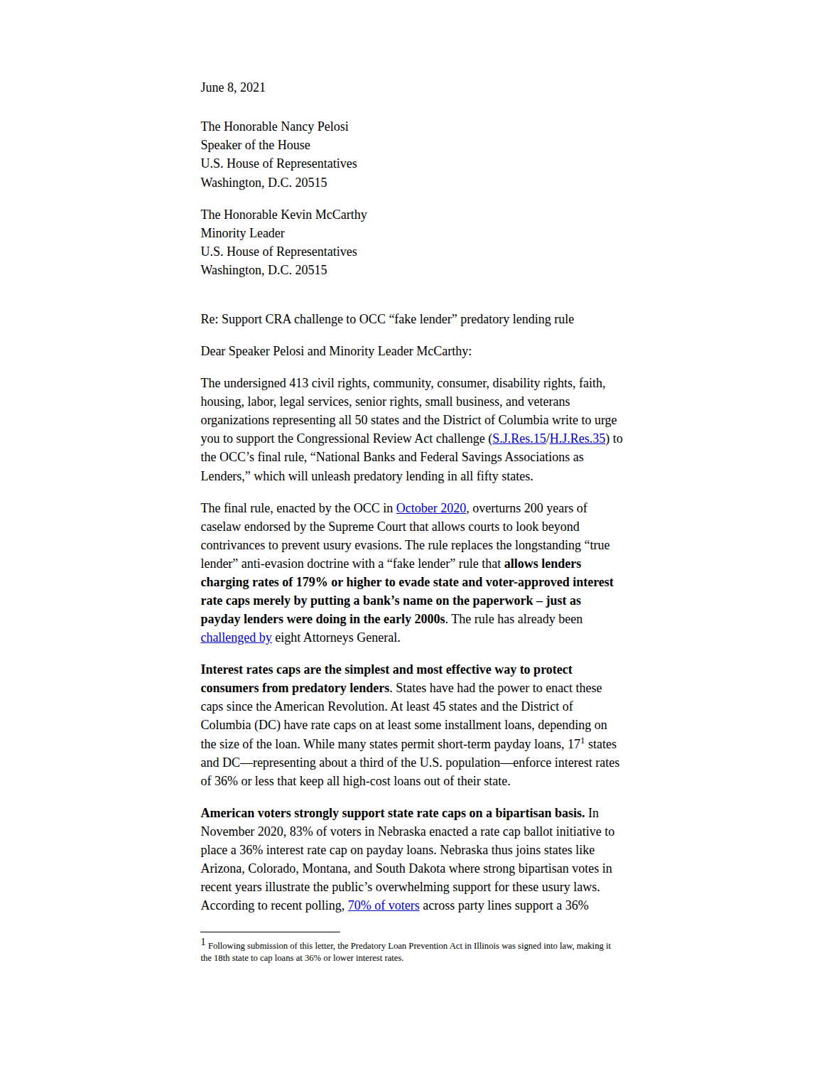June 8, 2021
The Honorable Nancy Pelosi
Speaker of the House
U.S. House of Representatives
Washington, D.C. 20515
The Honorable Kevin McCarthy
Minority Leader
U.S. House of Representatives
Washington, D.C. 20515
Re: Support CRA challenge to OCC “fake lender” predatory lending rule
Dear Speaker Pelosi and Minority Leader McCarthy:
The undersigned 413 civil rights, community, consumer, disability rights, faith, housing, labor, legal services, senior rights, small business, and veterans organizations representing all 50 states and the District of Columbia write to urge you to support the Congressional Review Act challenge (S.J.Res.15/H.J.Res.35) to the OCC’s final rule, “National Banks and Federal Savings Associations as Lenders,” which will unleash predatory lending in all fifty states.
The final rule, enacted by the OCC in October 2020, overturns 200 years of caselaw endorsed by the Supreme Court that allows courts to look beyond contrivances to prevent usury evasions. The rule replaces the longstanding “true lender” anti-evasion doctrine with a “fake lender” rule that allows lenders charging rates of 179% or higher to evade state and voter-approved interest rate caps merely by putting a bank’s name on the paperwork – just as payday lenders were doing in the early 2000s. The rule has already been challenged by eight Attorneys General.
Interest rates caps are the simplest and most effective way to protect consumers from predatory lenders. States have had the power to enact these caps since the American Revolution. At least 45 states and the District of Columbia (DC) have rate caps on at least some installment loans, depending on the size of the loan. While many states permit short-term payday loans, 171 states and DC—representing about a third of the U.S. population—enforce interest rates of 36% or less that keep all high-cost loans out of their state.
American voters strongly support state rate caps on a bipartisan basis. In November 2020, 83% of voters in Nebraska enacted a rate cap ballot initiative to place a 36% interest rate cap on payday loans. Nebraska thus joins states like Arizona, Colorado, Montana, and South Dakota where strong bipartisan votes in recent years illustrate the public’s overwhelming support for these usury laws. According to recent polling, 70% of voters across party lines support a 36%
1 Following submission of this letter, the Predatory Loan Prevention Act in Illinois was signed into law, making it the 18th state to cap loans at 36% or lower interest rates.